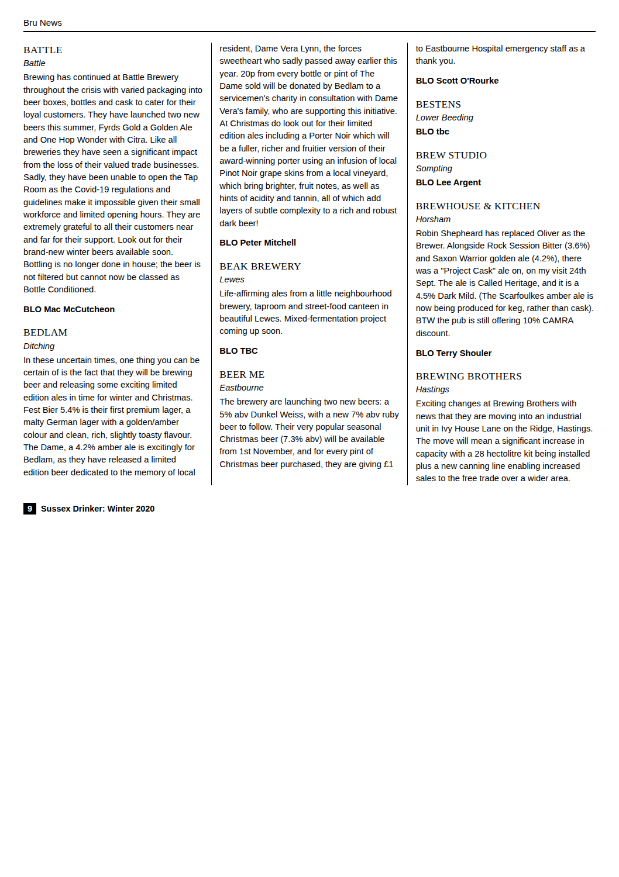Bru News
BATTLE
Battle
Brewing has continued at Battle Brewery throughout the crisis with varied packaging into beer boxes, bottles and cask to cater for their loyal customers. They have launched two new beers this summer, Fyrds Gold a Golden Ale and One Hop Wonder with Citra. Like all breweries they have seen a significant impact from the loss of their valued trade businesses. Sadly, they have been unable to open the Tap Room as the Covid-19 regulations and guidelines make it impossible given their small workforce and limited opening hours. They are extremely grateful to all their customers near and far for their support. Look out for their brand-new winter beers available soon. Bottling is no longer done in house; the beer is not filtered but cannot now be classed as Bottle Conditioned.
BLO Mac McCutcheon
BEDLAM
Ditching
In these uncertain times, one thing you can be certain of is the fact that they will be brewing beer and releasing some exciting limited edition ales in time for winter and Christmas. Fest Bier 5.4% is their first premium lager, a malty German lager with a golden/amber colour and clean, rich, slightly toasty flavour. The Dame, a 4.2% amber ale is excitingly for Bedlam, as they have released a limited edition beer dedicated to the memory of local resident, Dame Vera Lynn, the forces sweetheart who sadly passed away earlier this year. 20p from every bottle or pint of The Dame sold will be donated by Bedlam to a servicemen's charity in consultation with Dame Vera's family, who are supporting this initiative. At Christmas do look out for their limited edition ales including a Porter Noir which will be a fuller, richer and fruitier version of their award-winning porter using an infusion of local Pinot Noir grape skins from a local vineyard, which bring brighter, fruit notes, as well as hints of acidity and tannin, all of which add layers of subtle complexity to a rich and robust dark beer!
BLO Peter Mitchell
BEAK BREWERY
Lewes
Life-affirming ales from a little neighbourhood brewery, taproom and street-food canteen in beautiful Lewes. Mixed-fermentation project coming up soon.
BLO TBC
BEER ME
Eastbourne
The brewery are launching two new beers: a 5% abv Dunkel Weiss, with a new 7% abv ruby beer to follow. Their very popular seasonal Christmas beer (7.3% abv) will be available from 1st November, and for every pint of Christmas beer purchased, they are giving £1 to Eastbourne Hospital emergency staff as a thank you.
BLO Scott O'Rourke
BESTENS
Lower Beeding
BLO tbc
BREW STUDIO
Sompting
BLO Lee Argent
BREWHOUSE & KITCHEN
Horsham
Robin Shepheard has replaced Oliver as the Brewer. Alongside Rock Session Bitter (3.6%) and Saxon Warrior golden ale (4.2%), there was a "Project Cask" ale on, on my visit 24th Sept. The ale is Called Heritage, and it is a 4.5% Dark Mild. (The Scarfoulkes amber ale is now being produced for keg, rather than cask). BTW the pub is still offering 10% CAMRA discount.
BLO Terry Shouler
BREWING BROTHERS
Hastings
Exciting changes at Brewing Brothers with news that they are moving into an industrial unit in Ivy House Lane on the Ridge, Hastings. The move will mean a significant increase in capacity with a 28 hectolitre kit being installed plus a new canning line enabling increased sales to the free trade over a wider area.
9 Sussex Drinker: Winter 2020